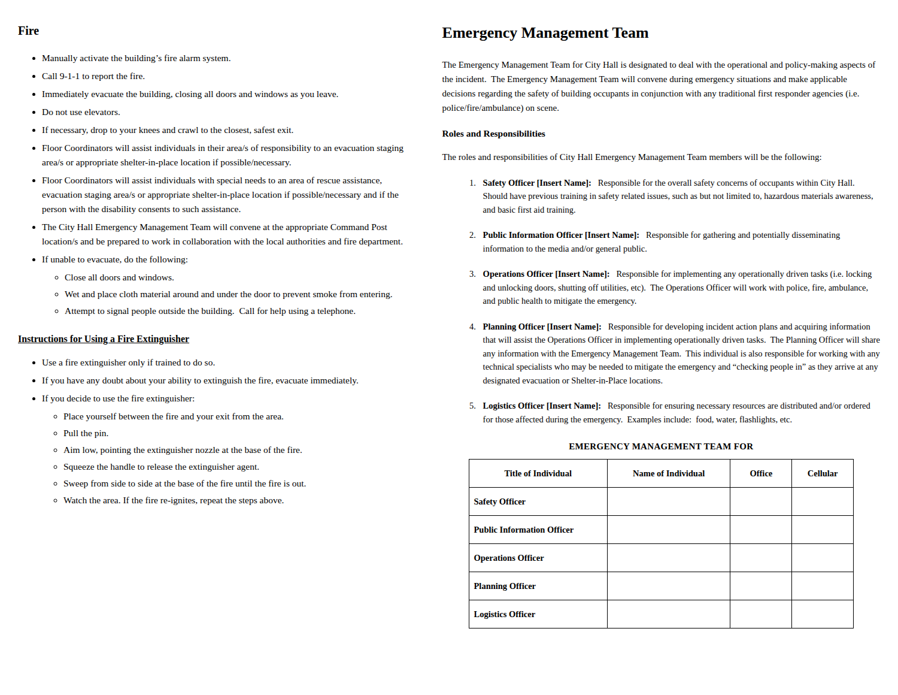Fire
Manually activate the building’s fire alarm system.
Call 9-1-1 to report the fire.
Immediately evacuate the building, closing all doors and windows as you leave.
Do not use elevators.
If necessary, drop to your knees and crawl to the closest, safest exit.
Floor Coordinators will assist individuals in their area/s of responsibility to an evacuation staging area/s or appropriate shelter-in-place location if possible/necessary.
Floor Coordinators will assist individuals with special needs to an area of rescue assistance, evacuation staging area/s or appropriate shelter-in-place location if possible/necessary and if the person with the disability consents to such assistance.
The City Hall Emergency Management Team will convene at the appropriate Command Post location/s and be prepared to work in collaboration with the local authorities and fire department.
If unable to evacuate, do the following:
Close all doors and windows.
Wet and place cloth material around and under the door to prevent smoke from entering.
Attempt to signal people outside the building. Call for help using a telephone.
Instructions for Using a Fire Extinguisher
Use a fire extinguisher only if trained to do so.
If you have any doubt about your ability to extinguish the fire, evacuate immediately.
If you decide to use the fire extinguisher:
Place yourself between the fire and your exit from the area.
Pull the pin.
Aim low, pointing the extinguisher nozzle at the base of the fire.
Squeeze the handle to release the extinguisher agent.
Sweep from side to side at the base of the fire until the fire is out.
Watch the area. If the fire re-ignites, repeat the steps above.
Emergency Management Team
The Emergency Management Team for City Hall is designated to deal with the operational and policy-making aspects of the incident. The Emergency Management Team will convene during emergency situations and make applicable decisions regarding the safety of building occupants in conjunction with any traditional first responder agencies (i.e. police/fire/ambulance) on scene.
Roles and Responsibilities
The roles and responsibilities of City Hall Emergency Management Team members will be the following:
Safety Officer [Insert Name]: Responsible for the overall safety concerns of occupants within City Hall. Should have previous training in safety related issues, such as but not limited to, hazardous materials awareness, and basic first aid training.
Public Information Officer [Insert Name]: Responsible for gathering and potentially disseminating information to the media and/or general public.
Operations Officer [Insert Name]: Responsible for implementing any operationally driven tasks (i.e. locking and unlocking doors, shutting off utilities, etc). The Operations Officer will work with police, fire, ambulance, and public health to mitigate the emergency.
Planning Officer [Insert Name]: Responsible for developing incident action plans and acquiring information that will assist the Operations Officer in implementing operationally driven tasks. The Planning Officer will share any information with the Emergency Management Team. This individual is also responsible for working with any technical specialists who may be needed to mitigate the emergency and “checking people in” as they arrive at any designated evacuation or Shelter-in-Place locations.
Logistics Officer [Insert Name]: Responsible for ensuring necessary resources are distributed and/or ordered for those affected during the emergency. Examples include: food, water, flashlights, etc.
EMERGENCY MANAGEMENT TEAM FOR
| Title of Individual | Name of Individual | Office | Cellular |
| --- | --- | --- | --- |
| Safety Officer | | | |
| Public Information Officer | | | |
| Operations Officer | | | |
| Planning Officer | | | |
| Logistics Officer | | | |